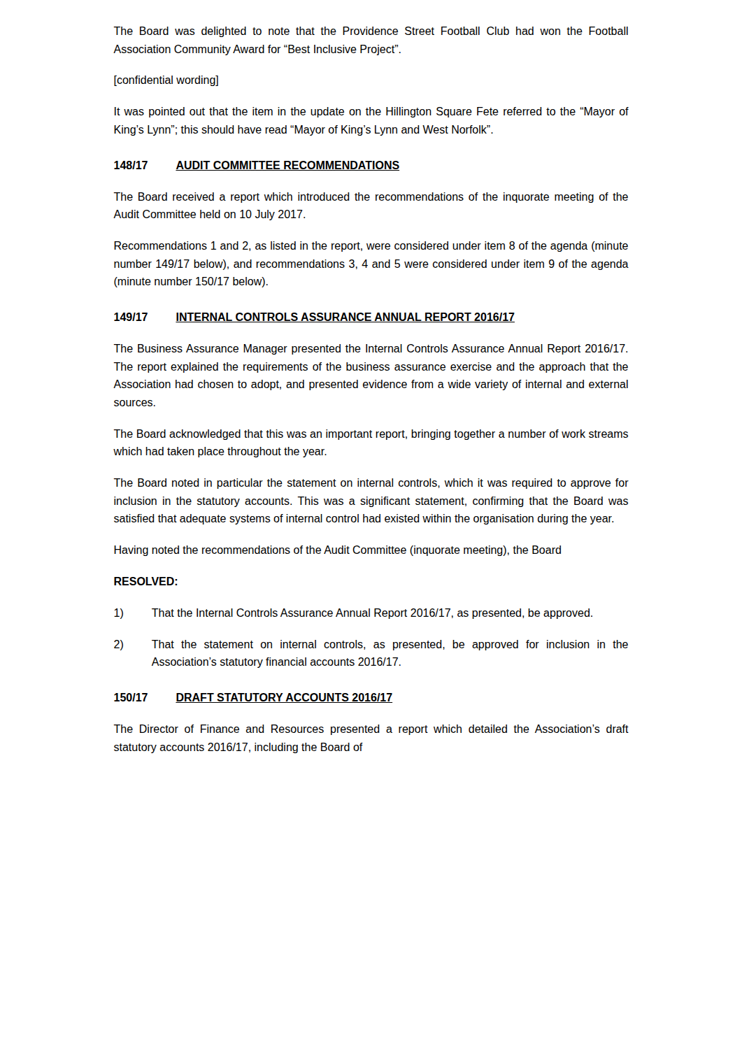The Board was delighted to note that the Providence Street Football Club had won the Football Association Community Award for “Best Inclusive Project”.
[confidential wording]
It was pointed out that the item in the update on the Hillington Square Fete referred to the “Mayor of King’s Lynn”; this should have read “Mayor of King’s Lynn and West Norfolk”.
148/17 AUDIT COMMITTEE RECOMMENDATIONS
The Board received a report which introduced the recommendations of the inquorate meeting of the Audit Committee held on 10 July 2017.
Recommendations 1 and 2, as listed in the report, were considered under item 8 of the agenda (minute number 149/17 below), and recommendations 3, 4 and 5 were considered under item 9 of the agenda (minute number 150/17 below).
149/17 INTERNAL CONTROLS ASSURANCE ANNUAL REPORT 2016/17
The Business Assurance Manager presented the Internal Controls Assurance Annual Report 2016/17. The report explained the requirements of the business assurance exercise and the approach that the Association had chosen to adopt, and presented evidence from a wide variety of internal and external sources.
The Board acknowledged that this was an important report, bringing together a number of work streams which had taken place throughout the year.
The Board noted in particular the statement on internal controls, which it was required to approve for inclusion in the statutory accounts. This was a significant statement, confirming that the Board was satisfied that adequate systems of internal control had existed within the organisation during the year.
Having noted the recommendations of the Audit Committee (inquorate meeting), the Board
RESOLVED:
That the Internal Controls Assurance Annual Report 2016/17, as presented, be approved.
That the statement on internal controls, as presented, be approved for inclusion in the Association’s statutory financial accounts 2016/17.
150/17 DRAFT STATUTORY ACCOUNTS 2016/17
The Director of Finance and Resources presented a report which detailed the Association’s draft statutory accounts 2016/17, including the Board of